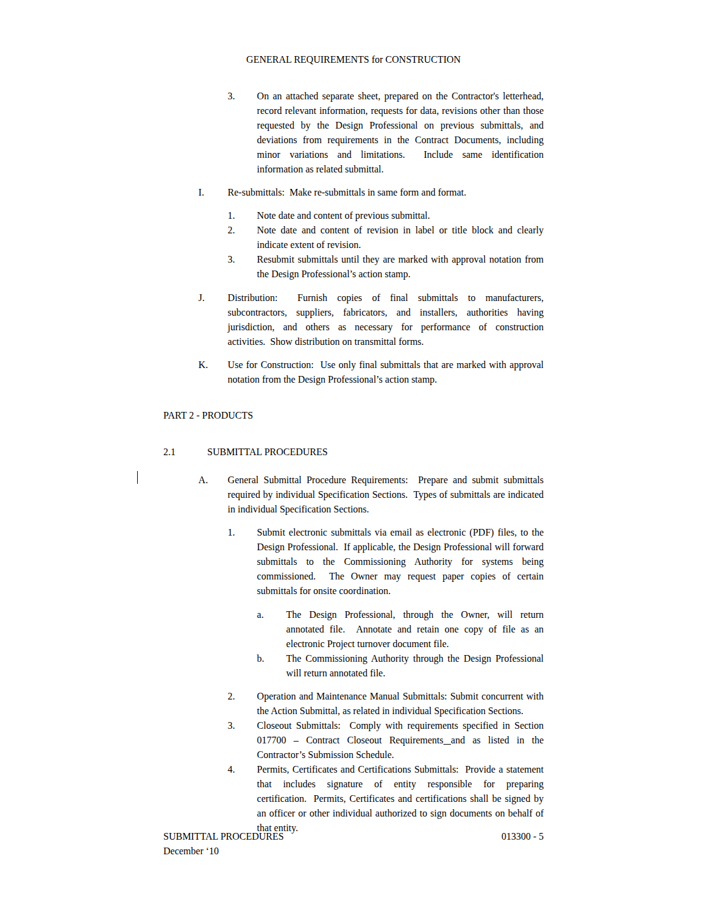GENERAL REQUIREMENTS for CONSTRUCTION
3.
On an attached separate sheet, prepared on the Contractor's letterhead, record relevant information, requests for data, revisions other than those requested by the Design Professional on previous submittals, and deviations from requirements in the Contract Documents, including minor variations and limitations. Include same identification information as related submittal.
I.
Re-submittals: Make re-submittals in same form and format.
1.
Note date and content of previous submittal.
2.
Note date and content of revision in label or title block and clearly indicate extent of revision.
3.
Resubmit submittals until they are marked with approval notation from the Design Professional’s action stamp.
J.
Distribution: Furnish copies of final submittals to manufacturers, subcontractors, suppliers, fabricators, and installers, authorities having jurisdiction, and others as necessary for performance of construction activities. Show distribution on transmittal forms.
K.
Use for Construction: Use only final submittals that are marked with approval notation from the Design Professional’s action stamp.
PART 2 - PRODUCTS
2.1
SUBMITTAL PROCEDURES
A.
General Submittal Procedure Requirements: Prepare and submit submittals required by individual Specification Sections. Types of submittals are indicated in individual Specification Sections.
1.
Submit electronic submittals via email as electronic (PDF) files, to the Design Professional. If applicable, the Design Professional will forward submittals to the Commissioning Authority for systems being commissioned. The Owner may request paper copies of certain submittals for onsite coordination.
a.
The Design Professional, through the Owner, will return annotated file. Annotate and retain one copy of file as an electronic Project turnover document file.
b.
The Commissioning Authority through the Design Professional will return annotated file.
2.
Operation and Maintenance Manual Submittals: Submit concurrent with the Action Submittal, as related in individual Specification Sections.
3.
Closeout Submittals: Comply with requirements specified in Section 017700 – Contract Closeout Requirements and as listed in the Contractor’s Submission Schedule.
4.
Permits, Certificates and Certifications Submittals: Provide a statement that includes signature of entity responsible for preparing certification. Permits, Certificates and certifications shall be signed by an officer or other individual authorized to sign documents on behalf of that entity.
SUBMITTAL PROCEDURES
December ‘10
013300 - 5